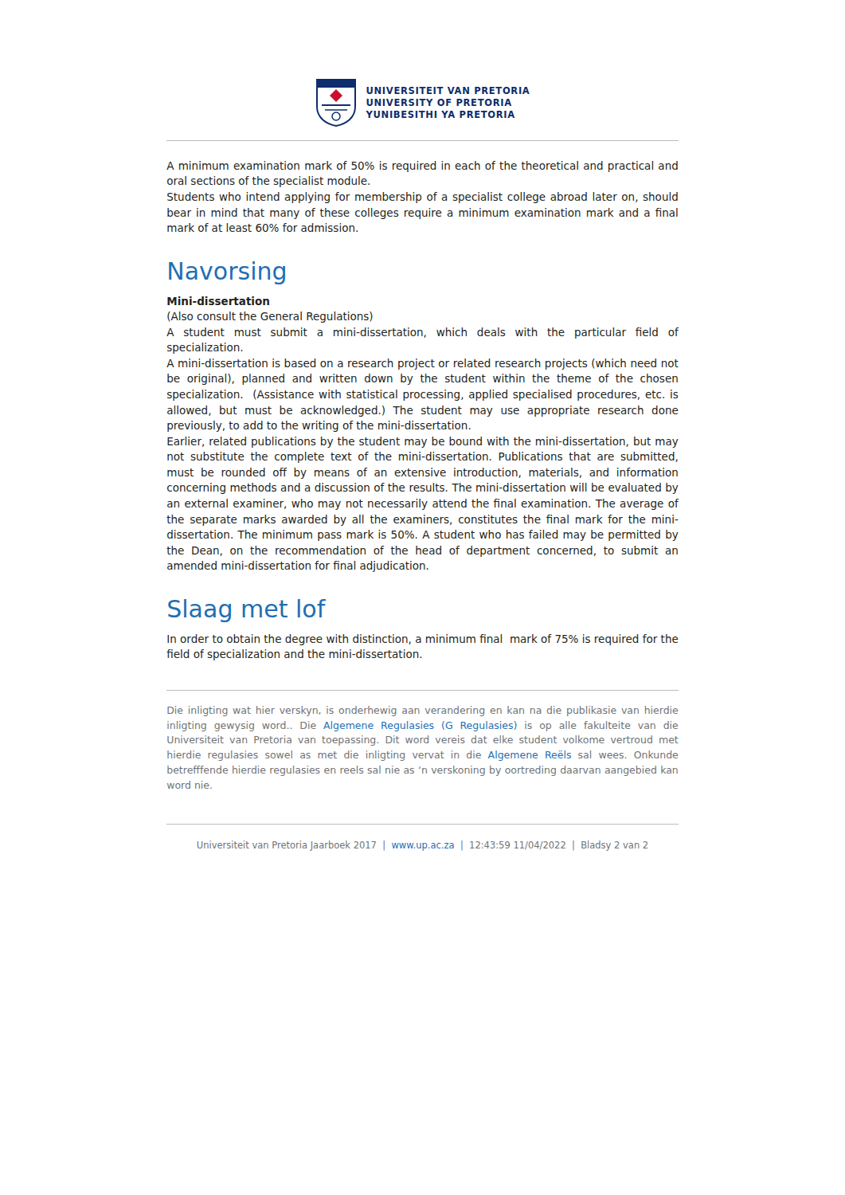Universiteit van Pretoria University of Pretoria Yunibesithi ya Pretoria
A minimum examination mark of 50% is required in each of the theoretical and practical and oral sections of the specialist module.
Students who intend applying for membership of a specialist college abroad later on, should bear in mind that many of these colleges require a minimum examination mark and a final mark of at least 60% for admission.
Navorsing
Mini-dissertation
(Also consult the General Regulations)
A student must submit a mini-dissertation, which deals with the particular field of specialization.
A mini-dissertation is based on a research project or related research projects (which need not be original), planned and written down by the student within the theme of the chosen specialization. (Assistance with statistical processing, applied specialised procedures, etc. is allowed, but must be acknowledged.) The student may use appropriate research done previously, to add to the writing of the mini-dissertation.
Earlier, related publications by the student may be bound with the mini-dissertation, but may not substitute the complete text of the mini-dissertation. Publications that are submitted, must be rounded off by means of an extensive introduction, materials, and information concerning methods and a discussion of the results. The mini-dissertation will be evaluated by an external examiner, who may not necessarily attend the final examination. The average of the separate marks awarded by all the examiners, constitutes the final mark for the mini-dissertation. The minimum pass mark is 50%. A student who has failed may be permitted by the Dean, on the recommendation of the head of department concerned, to submit an amended mini-dissertation for final adjudication.
Slaag met lof
In order to obtain the degree with distinction, a minimum final mark of 75% is required for the field of specialization and the mini-dissertation.
Die inligting wat hier verskyn, is onderhewig aan verandering en kan na die publikasie van hierdie inligting gewysig word.. Die Algemene Regulasies (G Regulasies) is op alle fakulteite van die Universiteit van Pretoria van toepassing. Dit word vereis dat elke student volkome vertroud met hierdie regulasies sowel as met die inligting vervat in die Algemene Reëls sal wees. Onkunde betrefffende hierdie regulasies en reels sal nie as ‘n verskoning by oortreding daarvan aangebied kan word nie.
Universiteit van Pretoria Jaarboek 2017 | www.up.ac.za | 12:43:59 11/04/2022 | Bladsy 2 van 2